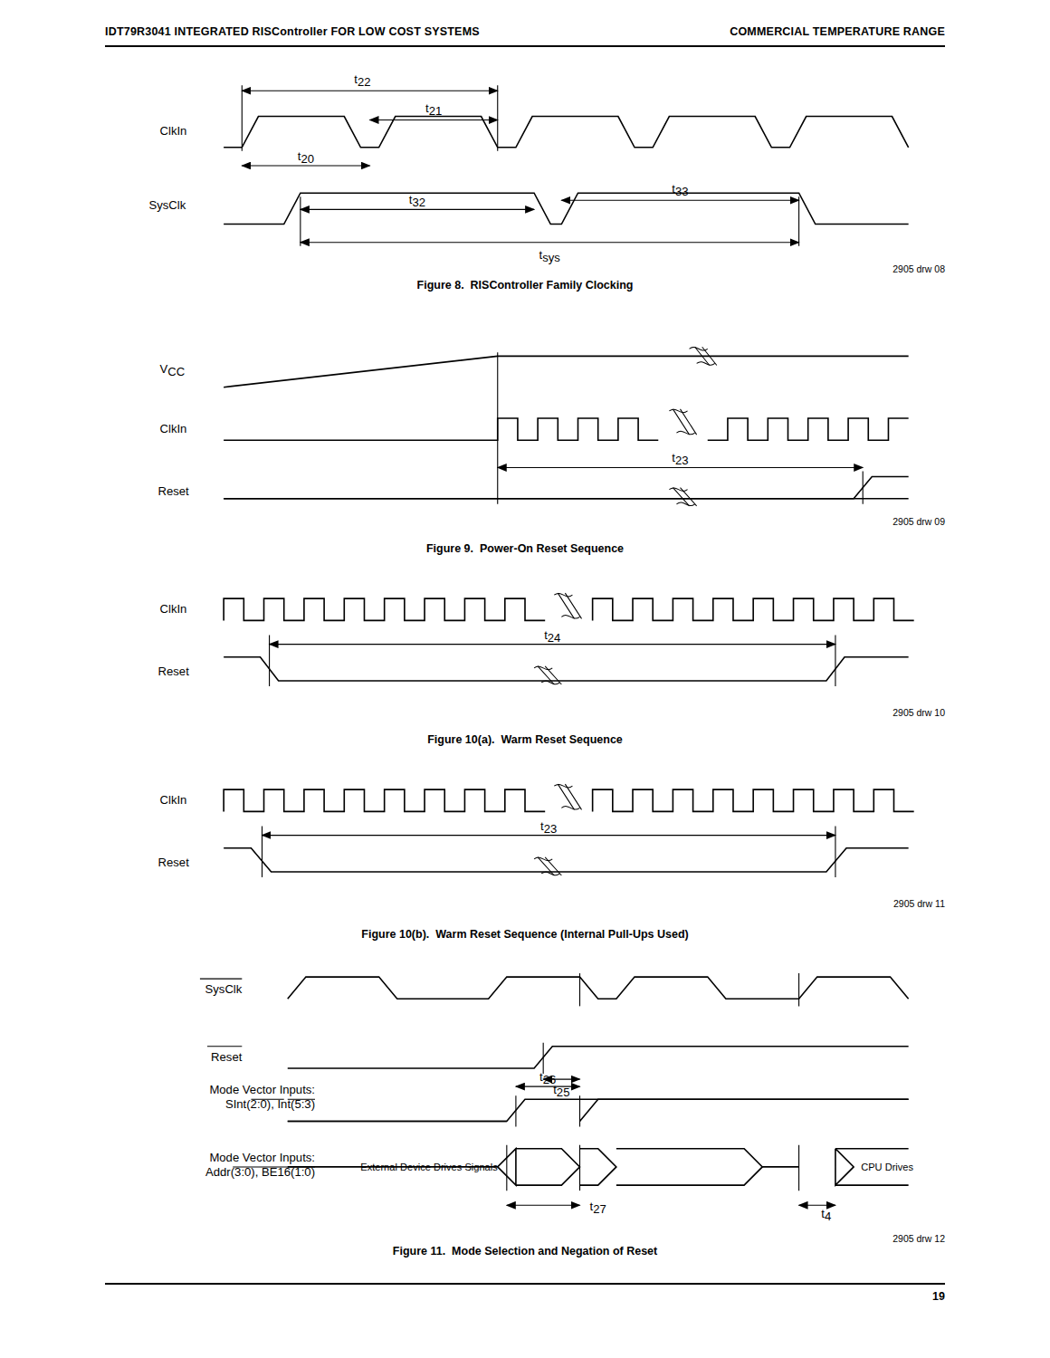IDT79R3041 INTEGRATED RISController FOR LOW COST SYSTEMS
COMMERCIAL TEMPERATURE RANGE
ClkIn SysClk t22 t21 t20 t32 t33 tsys
2905 drw 08
Figure 8. RISController Family Clocking
VCC ClkIn Reset t23
2905 drw 09
Figure 9. Power-On Reset Sequence
ClkIn Reset t24
2905 drw 10
Figure 10(a). Warm Reset Sequence
ClkIn Reset t23
2905 drw 11
Figure 10(b). Warm Reset Sequence (Internal Pull-Ups Used)
SysClk Reset Mode Vector Inputs: SInt(2:0), Int(5:3) Mode Vector Inputs: Addr(3:0), BE16(1:0) t25 t26 External Device Drives Signals CPU Drives t27 t4
2905 drw 12
Figure 11. Mode Selection and Negation of Reset
19